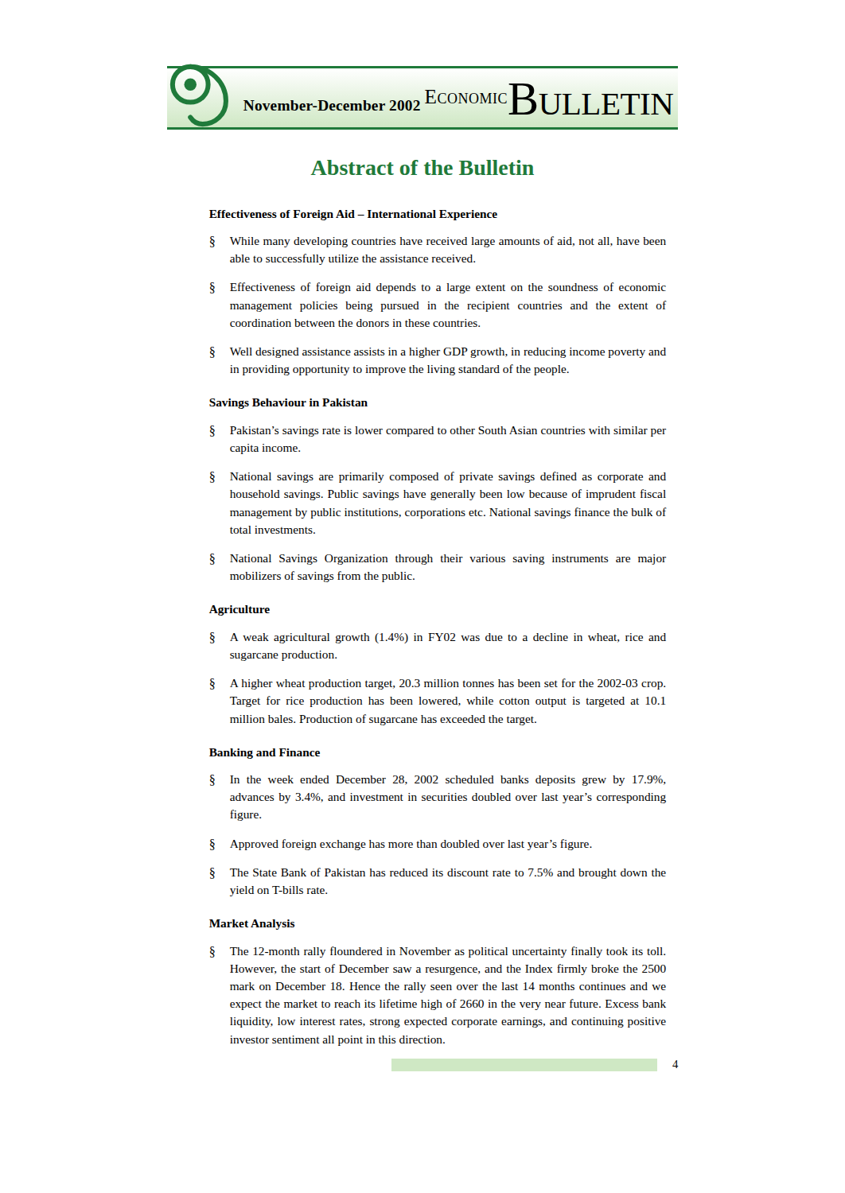November-December 2002
Economic Bulletin
Abstract of the Bulletin
Effectiveness of Foreign Aid – International Experience
While many developing countries have received large amounts of aid, not all, have been able to successfully utilize the assistance received.
Effectiveness of foreign aid depends to a large extent on the soundness of economic management policies being pursued in the recipient countries and the extent of coordination between the donors in these countries.
Well designed assistance assists in a higher GDP growth, in reducing income poverty and in providing opportunity to improve the living standard of the people.
Savings Behaviour in Pakistan
Pakistan’s savings rate is lower compared to other South Asian countries with similar per capita income.
National savings are primarily composed of private savings defined as corporate and household savings. Public savings have generally been low because of imprudent fiscal management by public institutions, corporations etc. National savings finance the bulk of total investments.
National Savings Organization through their various saving instruments are major mobilizers of savings from the public.
Agriculture
A weak agricultural growth (1.4%) in FY02 was due to a decline in wheat, rice and sugarcane production.
A higher wheat production target, 20.3 million tonnes has been set for the 2002-03 crop. Target for rice production has been lowered, while cotton output is targeted at 10.1 million bales. Production of sugarcane has exceeded the target.
Banking and Finance
In the week ended December 28, 2002 scheduled banks deposits grew by 17.9%, advances by 3.4%, and investment in securities doubled over last year’s corresponding figure.
Approved foreign exchange has more than doubled over last year’s figure.
The State Bank of Pakistan has reduced its discount rate to 7.5% and brought down the yield on T-bills rate.
Market Analysis
The 12-month rally floundered in November as political uncertainty finally took its toll. However, the start of December saw a resurgence, and the Index firmly broke the 2500 mark on December 18. Hence the rally seen over the last 14 months continues and we expect the market to reach its lifetime high of 2660 in the very near future. Excess bank liquidity, low interest rates, strong expected corporate earnings, and continuing positive investor sentiment all point in this direction.
4